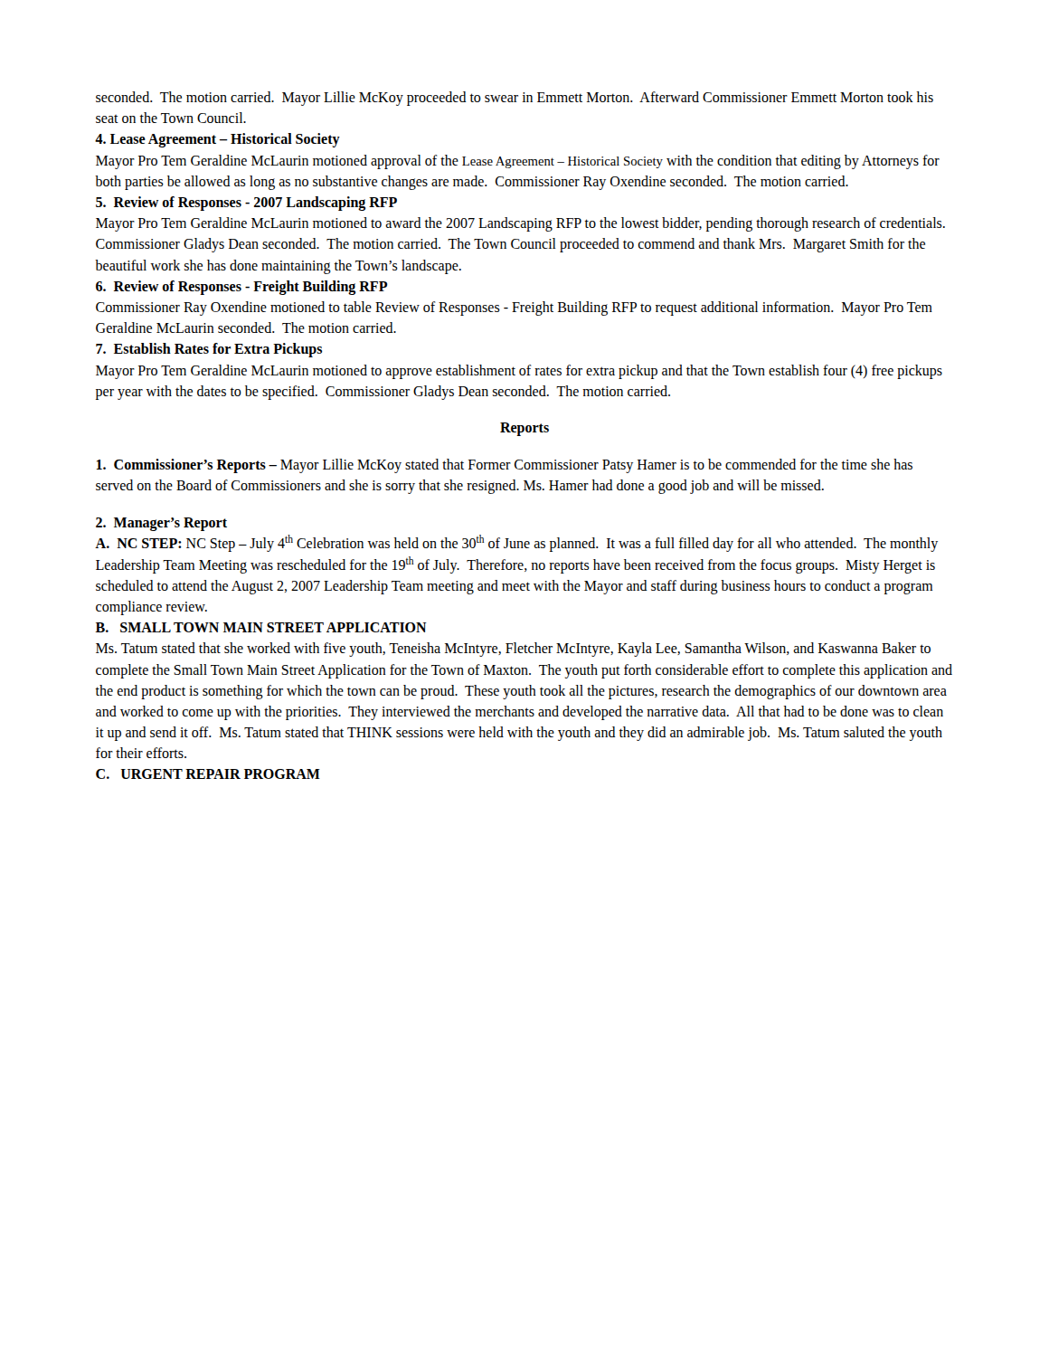seconded. The motion carried. Mayor Lillie McKoy proceeded to swear in Emmett Morton. Afterward Commissioner Emmett Morton took his seat on the Town Council.
4. Lease Agreement – Historical Society
Mayor Pro Tem Geraldine McLaurin motioned approval of the Lease Agreement – Historical Society with the condition that editing by Attorneys for both parties be allowed as long as no substantive changes are made. Commissioner Ray Oxendine seconded. The motion carried.
5. Review of Responses - 2007 Landscaping RFP
Mayor Pro Tem Geraldine McLaurin motioned to award the 2007 Landscaping RFP to the lowest bidder, pending thorough research of credentials. Commissioner Gladys Dean seconded. The motion carried. The Town Council proceeded to commend and thank Mrs. Margaret Smith for the beautiful work she has done maintaining the Town’s landscape.
6. Review of Responses - Freight Building RFP
Commissioner Ray Oxendine motioned to table Review of Responses - Freight Building RFP to request additional information. Mayor Pro Tem Geraldine McLaurin seconded. The motion carried.
7. Establish Rates for Extra Pickups
Mayor Pro Tem Geraldine McLaurin motioned to approve establishment of rates for extra pickup and that the Town establish four (4) free pickups per year with the dates to be specified. Commissioner Gladys Dean seconded. The motion carried.
Reports
1. Commissioner’s Reports – Mayor Lillie McKoy stated that Former Commissioner Patsy Hamer is to be commended for the time she has served on the Board of Commissioners and she is sorry that she resigned. Ms. Hamer had done a good job and will be missed.
2. Manager’s Report
A. NC STEP: NC Step – July 4th Celebration was held on the 30th of June as planned. It was a full filled day for all who attended. The monthly Leadership Team Meeting was rescheduled for the 19th of July. Therefore, no reports have been received from the focus groups. Misty Herget is scheduled to attend the August 2, 2007 Leadership Team meeting and meet with the Mayor and staff during business hours to conduct a program compliance review.
B. SMALL TOWN MAIN STREET APPLICATION
Ms. Tatum stated that she worked with five youth, Teneisha McIntyre, Fletcher McIntyre, Kayla Lee, Samantha Wilson, and Kaswanna Baker to complete the Small Town Main Street Application for the Town of Maxton. The youth put forth considerable effort to complete this application and the end product is something for which the town can be proud. These youth took all the pictures, research the demographics of our downtown area and worked to come up with the priorities. They interviewed the merchants and developed the narrative data. All that had to be done was to clean it up and send it off. Ms. Tatum stated that THINK sessions were held with the youth and they did an admirable job. Ms. Tatum saluted the youth for their efforts.
C. URGENT REPAIR PROGRAM